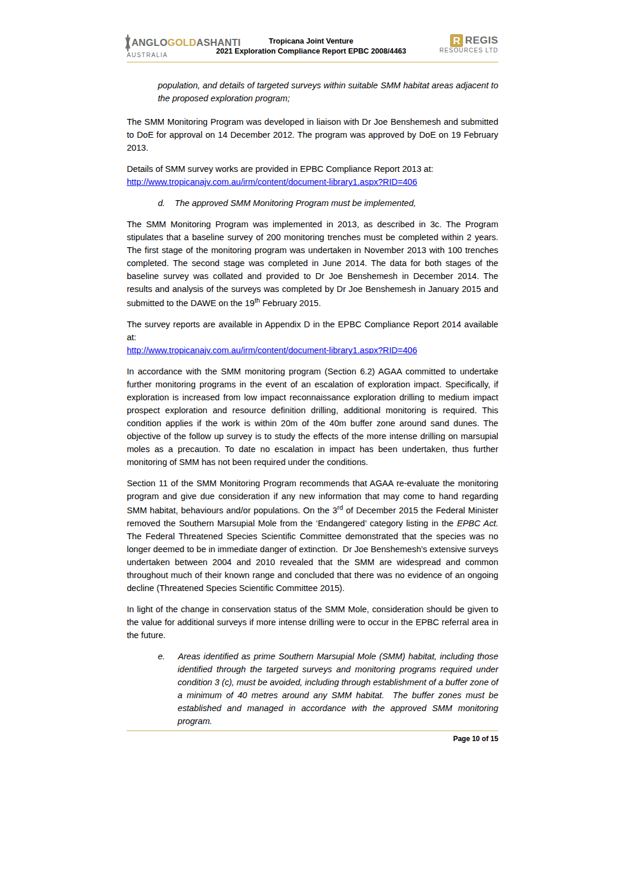ANGLO GOLD ASHANTI
AUSTRALIA
Tropicana Joint Venture
2021 Exploration Compliance Report EPBC 2008/4463
RREGIS
RESOURCES LTD
population, and details of targeted surveys within suitable SMM habitat areas adjacent to the proposed exploration program;
The SMM Monitoring Program was developed in liaison with Dr Joe Benshemesh and submitted to DoE for approval on 14 December 2012. The program was approved by DoE on 19 February 2013.
Details of SMM survey works are provided in EPBC Compliance Report 2013 at:
http://www.tropicanajv.com.au/irm/content/document-library1.aspx?RID=406
d. The approved SMM Monitoring Program must be implemented,
The SMM Monitoring Program was implemented in 2013, as described in 3c. The Program stipulates that a baseline survey of 200 monitoring trenches must be completed within 2 years. The first stage of the monitoring program was undertaken in November 2013 with 100 trenches completed. The second stage was completed in June 2014. The data for both stages of the baseline survey was collated and provided to Dr Joe Benshemesh in December 2014. The results and analysis of the surveys was completed by Dr Joe Benshemesh in January 2015 and submitted to the DAWE on the 19th February 2015.
The survey reports are available in Appendix D in the EPBC Compliance Report 2014 available at:
http://www.tropicanajv.com.au/irm/content/document-library1.aspx?RID=406
In accordance with the SMM monitoring program (Section 6.2) AGAA committed to undertake further monitoring programs in the event of an escalation of exploration impact. Specifically, if exploration is increased from low impact reconnaissance exploration drilling to medium impact prospect exploration and resource definition drilling, additional monitoring is required. This condition applies if the work is within 20m of the 40m buffer zone around sand dunes. The objective of the follow up survey is to study the effects of the more intense drilling on marsupial moles as a precaution. To date no escalation in impact has been undertaken, thus further monitoring of SMM has not been required under the conditions.
Section 11 of the SMM Monitoring Program recommends that AGAA re-evaluate the monitoring program and give due consideration if any new information that may come to hand regarding SMM habitat, behaviours and/or populations. On the 3rd of December 2015 the Federal Minister removed the Southern Marsupial Mole from the ‘Endangered’ category listing in the EPBC Act. The Federal Threatened Species Scientific Committee demonstrated that the species was no longer deemed to be in immediate danger of extinction. Dr Joe Benshemesh’s extensive surveys undertaken between 2004 and 2010 revealed that the SMM are widespread and common throughout much of their known range and concluded that there was no evidence of an ongoing decline (Threatened Species Scientific Committee 2015).
In light of the change in conservation status of the SMM Mole, consideration should be given to the value for additional surveys if more intense drilling were to occur in the EPBC referral area in the future.
e. Areas identified as prime Southern Marsupial Mole (SMM) habitat, including those identified through the targeted surveys and monitoring programs required under condition 3 (c), must be avoided, including through establishment of a buffer zone of a minimum of 40 metres around any SMM habitat. The buffer zones must be established and managed in accordance with the approved SMM monitoring program.
Page 10 of 15